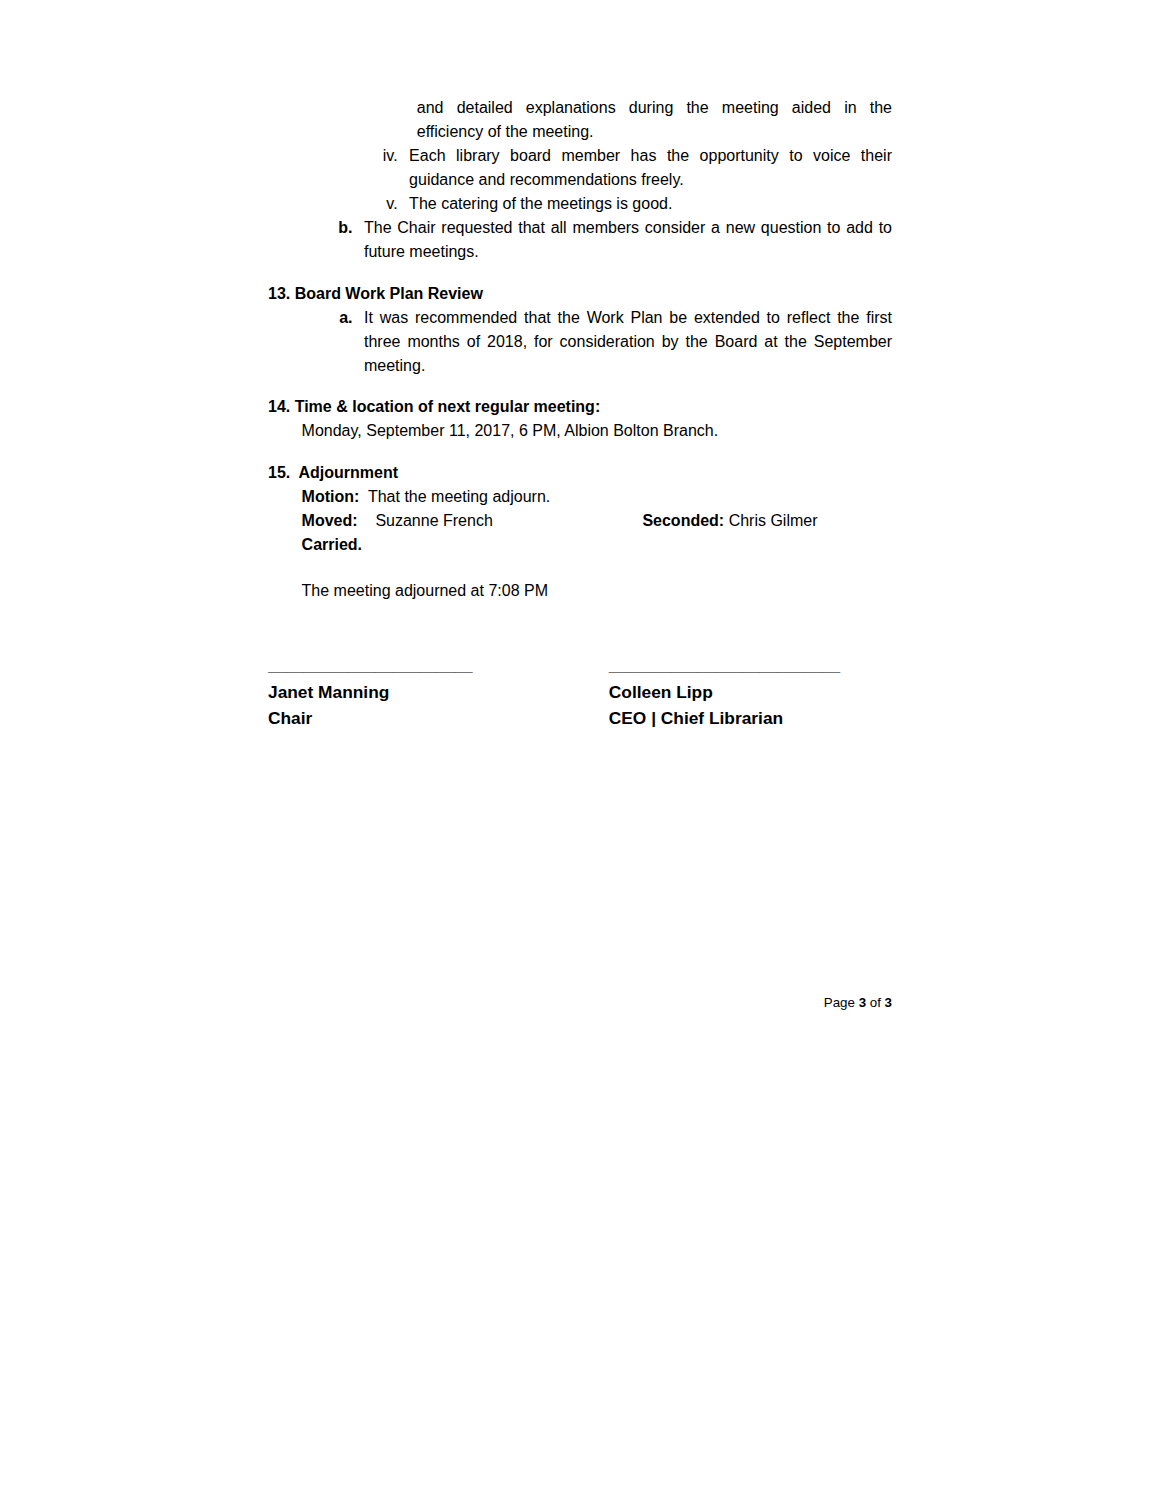and detailed explanations during the meeting aided in the efficiency of the meeting.
iv. Each library board member has the opportunity to voice their guidance and recommendations freely.
v. The catering of the meetings is good.
b. The Chair requested that all members consider a new question to add to future meetings.
13. Board Work Plan Review
a. It was recommended that the Work Plan be extended to reflect the first three months of 2018, for consideration by the Board at the September meeting.
14. Time & location of next regular meeting:
Monday, September 11, 2017, 6 PM, Albion Bolton Branch.
15. Adjournment
Motion: That the meeting adjourn.
Moved: Suzanne French
Seconded: Chris Gilmer
Carried.
The meeting adjourned at 7:08 PM
_______________________
Janet Manning
Chair
__________________________
Colleen Lipp
CEO | Chief Librarian
Page 3 of 3